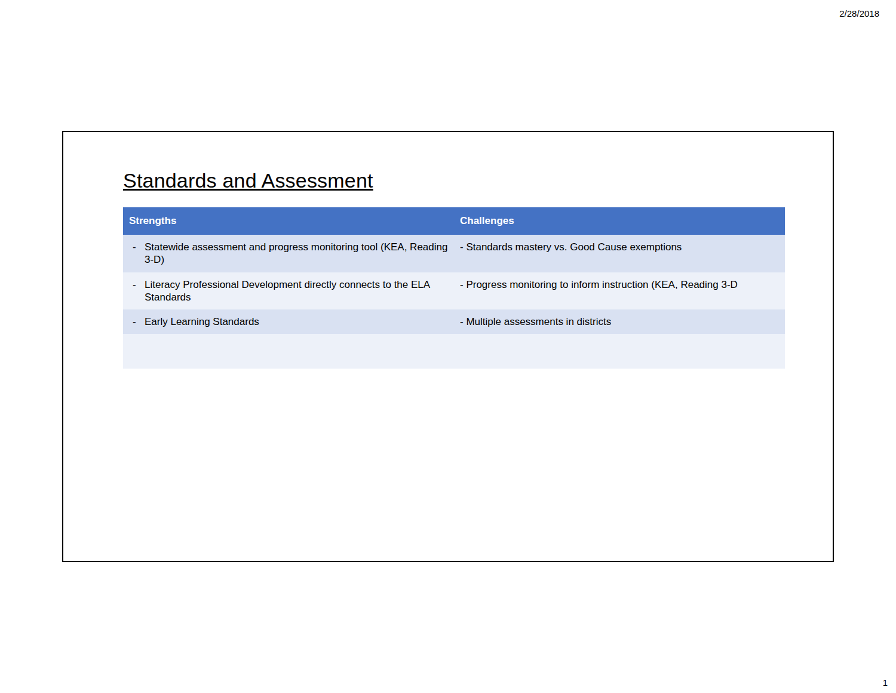2/28/2018
Standards and Assessment
| Strengths | Challenges |
| --- | --- |
| Statewide assessment and progress monitoring tool (KEA, Reading 3-D) | - Standards mastery vs. Good Cause exemptions |
| Literacy Professional Development directly connects to the ELA Standards | - Progress monitoring to inform instruction (KEA, Reading 3-D |
| Early Learning Standards | - Multiple assessments in districts |
1